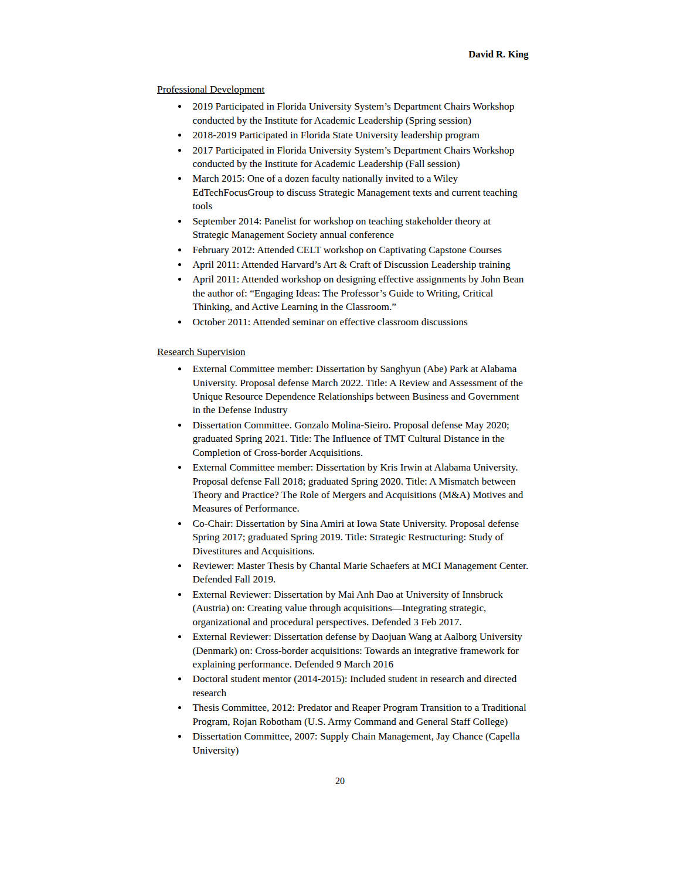David R. King
Professional Development
2019 Participated in Florida University System’s Department Chairs Workshop conducted by the Institute for Academic Leadership (Spring session)
2018-2019 Participated in Florida State University leadership program
2017 Participated in Florida University System’s Department Chairs Workshop conducted by the Institute for Academic Leadership (Fall session)
March 2015: One of a dozen faculty nationally invited to a Wiley EdTechFocusGroup to discuss Strategic Management texts and current teaching tools
September 2014: Panelist for workshop on teaching stakeholder theory at Strategic Management Society annual conference
February 2012: Attended CELT workshop on Captivating Capstone Courses
April 2011: Attended Harvard’s Art & Craft of Discussion Leadership training
April 2011: Attended workshop on designing effective assignments by John Bean the author of: “Engaging Ideas: The Professor’s Guide to Writing, Critical Thinking, and Active Learning in the Classroom.”
October 2011: Attended seminar on effective classroom discussions
Research Supervision
External Committee member: Dissertation by Sanghyun (Abe) Park at Alabama University. Proposal defense March 2022. Title: A Review and Assessment of the Unique Resource Dependence Relationships between Business and Government in the Defense Industry
Dissertation Committee. Gonzalo Molina-Sieiro. Proposal defense May 2020; graduated Spring 2021. Title: The Influence of TMT Cultural Distance in the Completion of Cross-border Acquisitions.
External Committee member: Dissertation by Kris Irwin at Alabama University. Proposal defense Fall 2018; graduated Spring 2020. Title: A Mismatch between Theory and Practice? The Role of Mergers and Acquisitions (M&A) Motives and Measures of Performance.
Co-Chair: Dissertation by Sina Amiri at Iowa State University. Proposal defense Spring 2017; graduated Spring 2019. Title: Strategic Restructuring: Study of Divestitures and Acquisitions.
Reviewer: Master Thesis by Chantal Marie Schaefers at MCI Management Center. Defended Fall 2019.
External Reviewer: Dissertation by Mai Anh Dao at University of Innsbruck (Austria) on: Creating value through acquisitions—Integrating strategic, organizational and procedural perspectives. Defended 3 Feb 2017.
External Reviewer: Dissertation defense by Daojuan Wang at Aalborg University (Denmark) on: Cross-border acquisitions: Towards an integrative framework for explaining performance. Defended 9 March 2016
Doctoral student mentor (2014-2015): Included student in research and directed research
Thesis Committee, 2012: Predator and Reaper Program Transition to a Traditional Program, Rojan Robotham (U.S. Army Command and General Staff College)
Dissertation Committee, 2007: Supply Chain Management, Jay Chance (Capella University)
20